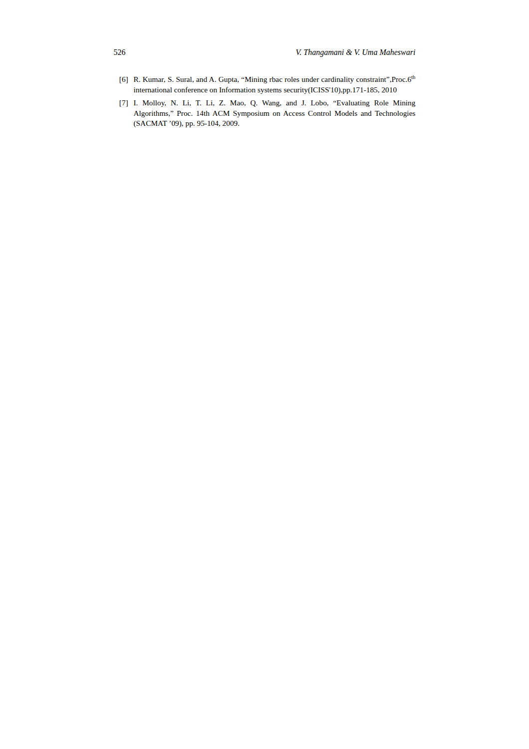526 V. Thangamani & V. Uma Maheswari
[6] R. Kumar, S. Sural, and A. Gupta, “Mining rbac roles under cardinality constraint”,Proc.6th international conference on Information systems security(ICISS'10),pp.171-185, 2010
[7] I. Molloy, N. Li, T. Li, Z. Mao, Q. Wang, and J. Lobo, “Evaluating Role Mining Algorithms,” Proc. 14th ACM Symposium on Access Control Models and Technologies (SACMAT ’09), pp. 95-104, 2009.